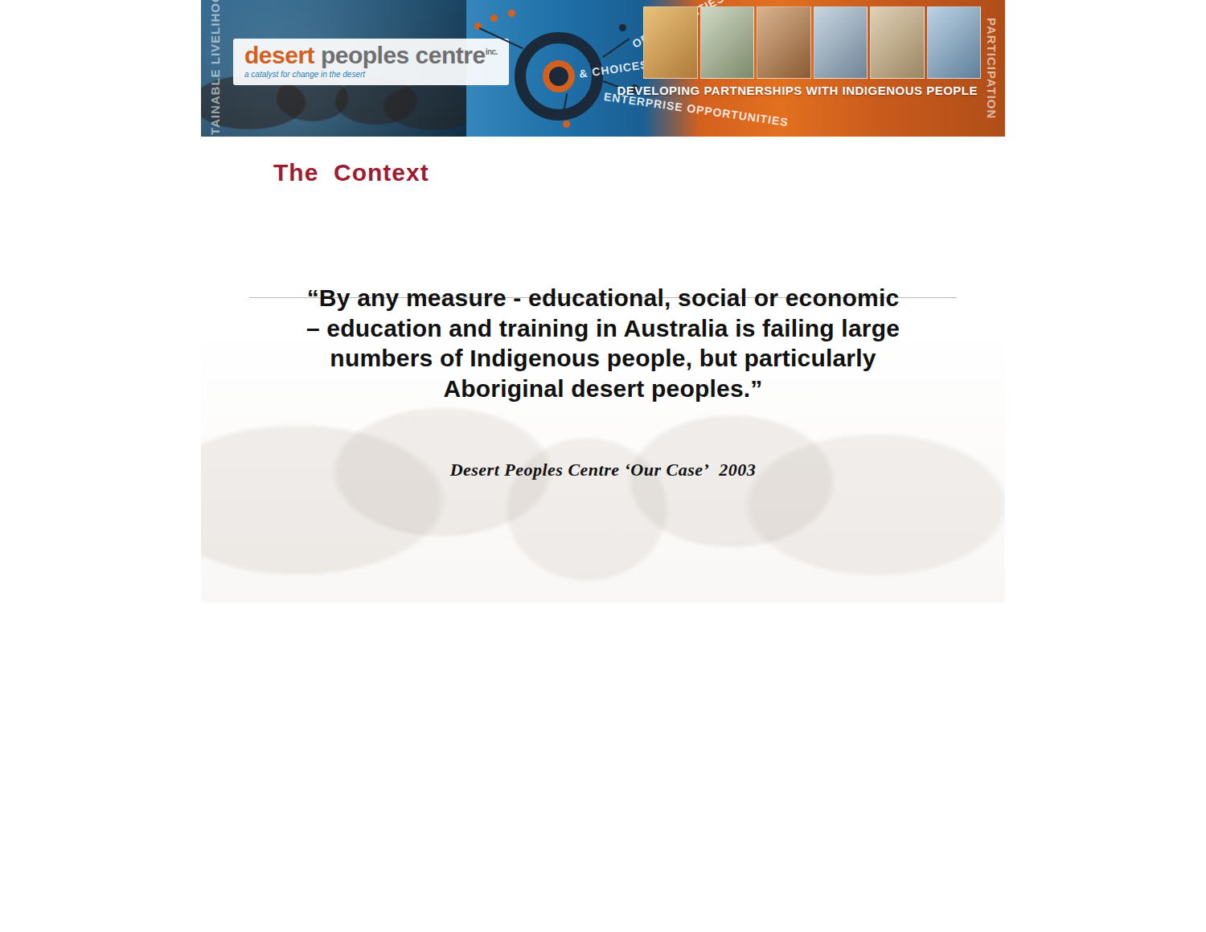SUSTAINABLE LIVELIHOODS
desert peoples centre inc.
a catalyst for change in the desert
OPPORTUNITIES & CHOICES ENTERPRISE OPPORTUNITIES
DEVELOPING PARTNERSHIPS WITH INDIGENOUS PEOPLE
PARTICIPATION
The Context
“By any measure - educational, social or economic – education and training in Australia is failing large numbers of Indigenous people, but particularly Aboriginal desert peoples.”
Desert Peoples Centre ‘Our Case’ 2003